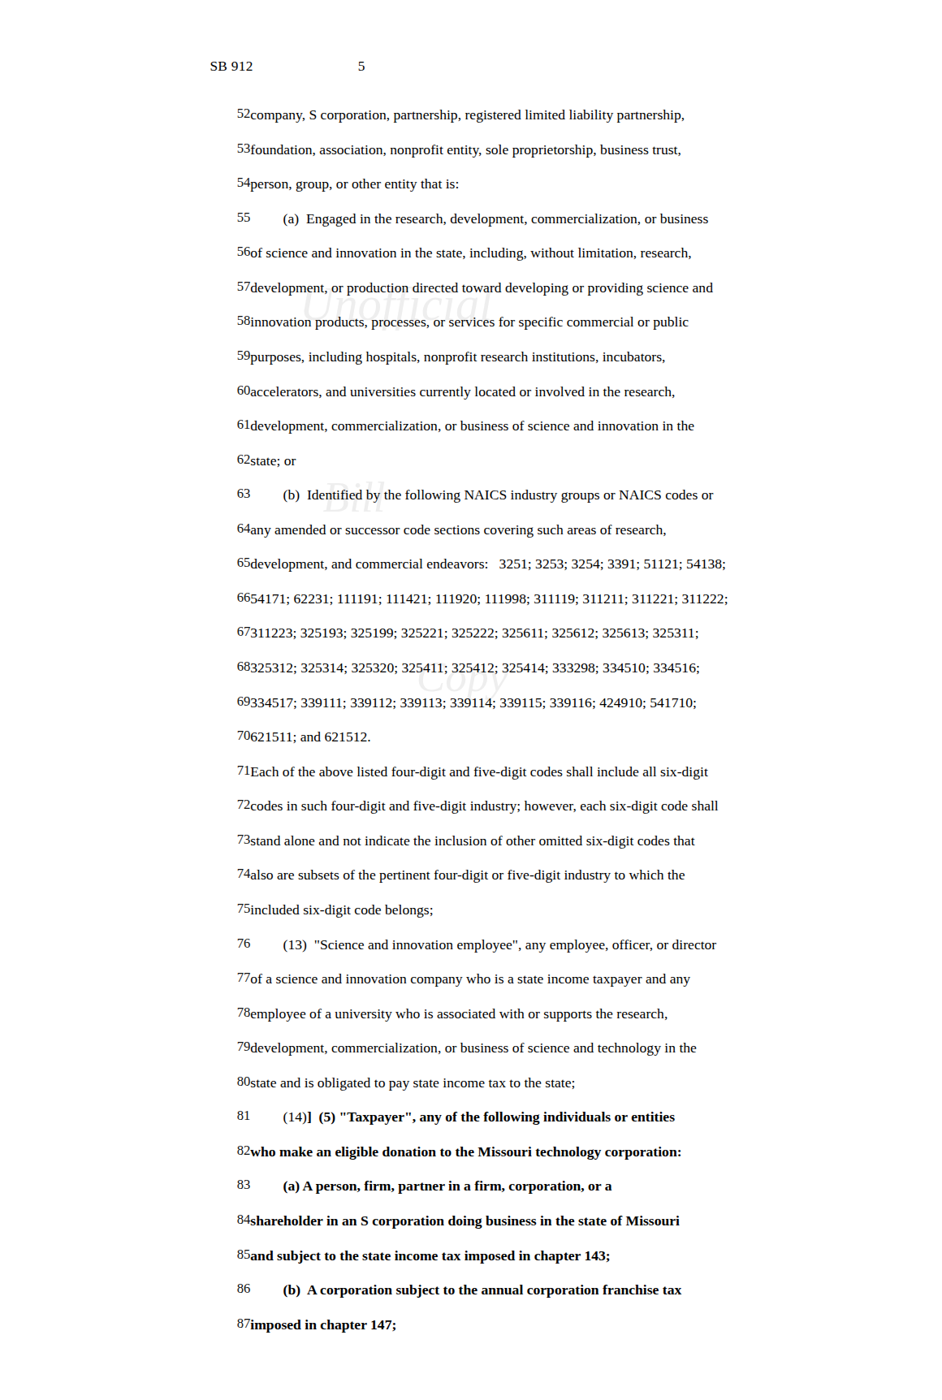Unofficial
Bill
Copy
SB 912 5
| 52 | company, S corporation, partnership, registered limited liability partnership, |
| 53 | foundation, association, nonprofit entity, sole proprietorship, business trust, |
| 54 | person, group, or other entity that is: |
| 55 | (a) Engaged in the research, development, commercialization, or business |
| 56 | of science and innovation in the state, including, without limitation, research, |
| 57 | development, or production directed toward developing or providing science and |
| 58 | innovation products, processes, or services for specific commercial or public |
| 59 | purposes, including hospitals, nonprofit research institutions, incubators, |
| 60 | accelerators, and universities currently located or involved in the research, |
| 61 | development, commercialization, or business of science and innovation in the |
| 62 | state; or |
| 63 | (b) Identified by the following NAICS industry groups or NAICS codes or |
| 64 | any amended or successor code sections covering such areas of research, |
| 65 | development, and commercial endeavors: 3251; 3253; 3254; 3391; 51121; 54138; |
| 66 | 54171; 62231; 111191; 111421; 111920; 111998; 311119; 311211; 311221; 311222; |
| 67 | 311223; 325193; 325199; 325221; 325222; 325611; 325612; 325613; 325311; |
| 68 | 325312; 325314; 325320; 325411; 325412; 325414; 333298; 334510; 334516; |
| 69 | 334517; 339111; 339112; 339113; 339114; 339115; 339116; 424910; 541710; |
| 70 | 621511; and 621512. |
| 71 | Each of the above listed four-digit and five-digit codes shall include all six-digit |
| 72 | codes in such four-digit and five-digit industry; however, each six-digit code shall |
| 73 | stand alone and not indicate the inclusion of other omitted six-digit codes that |
| 74 | also are subsets of the pertinent four-digit or five-digit industry to which the |
| 75 | included six-digit code belongs; |
| 76 | (13) "Science and innovation employee", any employee, officer, or director |
| 77 | of a science and innovation company who is a state income taxpayer and any |
| 78 | employee of a university who is associated with or supports the research, |
| 79 | development, commercialization, or business of science and technology in the |
| 80 | state and is obligated to pay state income tax to the state; |
| 81 | (14) ] (5) "Taxpayer", any of the following individuals or entities |
| 82 | who make an eligible donation to the Missouri technology corporation: |
| 83 | (a) A person, firm, partner in a firm, corporation, or a |
| 84 | shareholder in an S corporation doing business in the state of Missouri |
| 85 | and subject to the state income tax imposed in chapter 143; |
| 86 | (b) A corporation subject to the annual corporation franchise tax |
| 87 | imposed in chapter 147; |